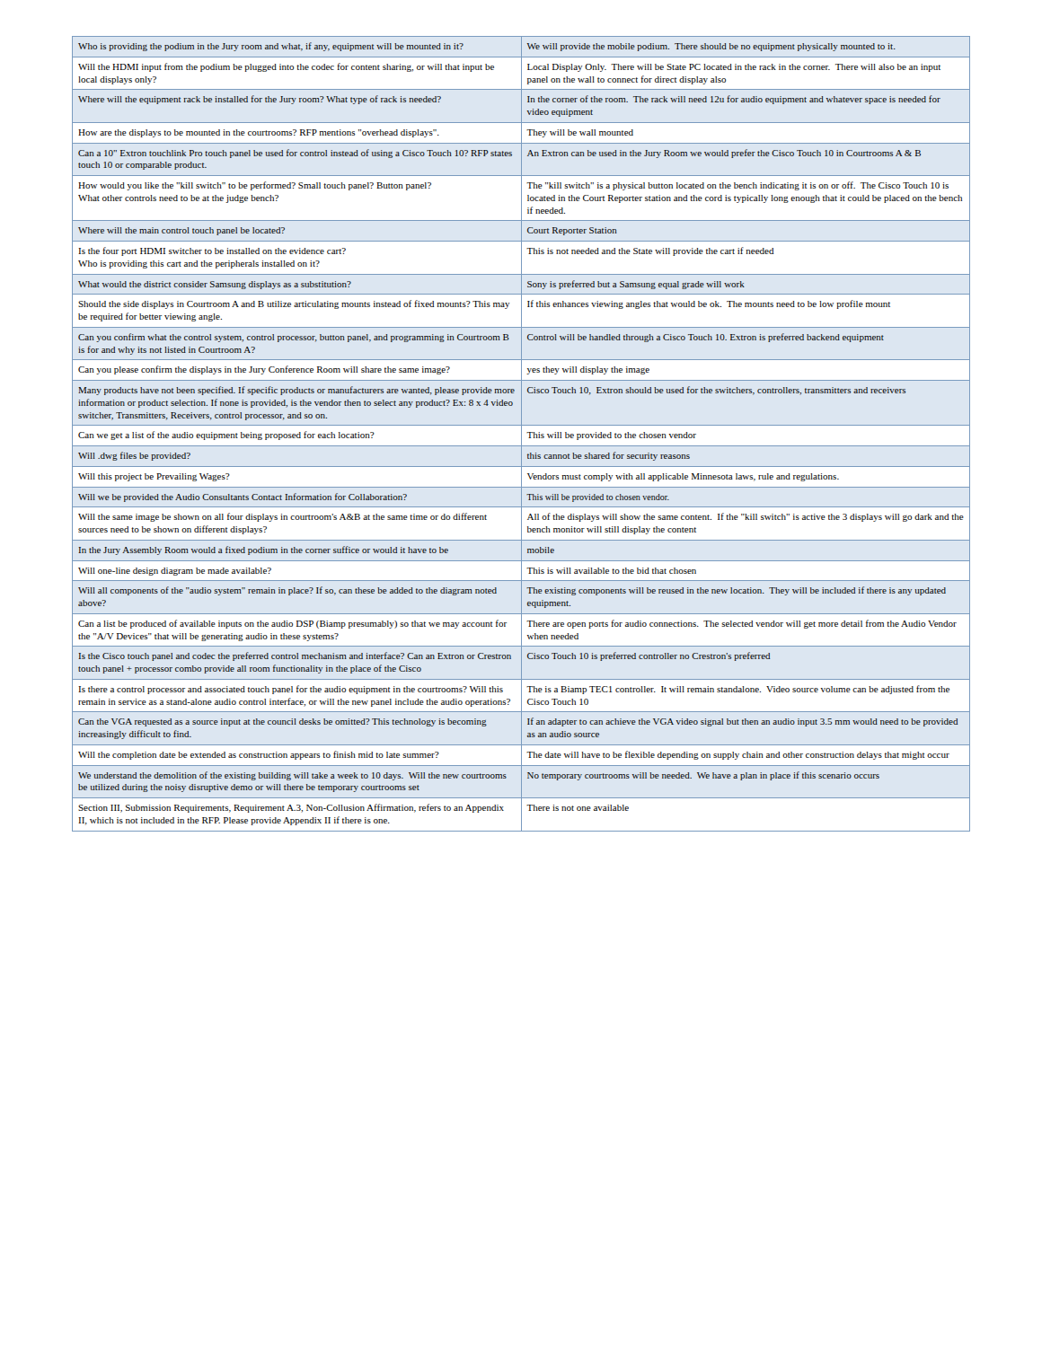| Who is providing the podium in the Jury room and what, if any, equipment will be mounted in it? | We will provide the mobile podium. There should be no equipment physically mounted to it. |
| Will the HDMI input from the podium be plugged into the codec for content sharing, or will that input be local displays only? | Local Display Only. There will be State PC located in the rack in the corner. There will also be an input panel on the wall to connect for direct display also |
| Where will the equipment rack be installed for the Jury room? What type of rack is needed? | In the corner of the room. The rack will need 12u for audio equipment and whatever space is needed for video equipment |
| How are the displays to be mounted in the courtrooms? RFP mentions "overhead displays". | They will be wall mounted |
| Can a 10" Extron touchlink Pro touch panel be used for control instead of using a Cisco Touch 10? RFP states touch 10 or comparable product. | An Extron can be used in the Jury Room we would prefer the Cisco Touch 10 in Courtrooms A & B |
| How would you like the "kill switch" to be performed? Small touch panel? Button panel? What other controls need to be at the judge bench? | The "kill switch" is a physical button located on the bench indicating it is on or off. The Cisco Touch 10 is located in the Court Reporter station and the cord is typically long enough that it could be placed on the bench if needed. |
| Where will the main control touch panel be located? | Court Reporter Station |
| Is the four port HDMI switcher to be installed on the evidence cart? Who is providing this cart and the peripherals installed on it? | This is not needed and the State will provide the cart if needed |
| What would the district consider Samsung displays as a substitution? | Sony is preferred but a Samsung equal grade will work |
| Should the side displays in Courtroom A and B utilize articulating mounts instead of fixed mounts? This may be required for better viewing angle. | If this enhances viewing angles that would be ok. The mounts need to be low profile mount |
| Can you confirm what the control system, control processor, button panel, and programming in Courtroom B is for and why its not listed in Courtroom A? | Control will be handled through a Cisco Touch 10. Extron is preferred backend equipment |
| Can you please confirm the displays in the Jury Conference Room will share the same image? | yes they will display the image |
| Many products have not been specified. If specific products or manufacturers are wanted, please provide more information or product selection. If none is provided, is the vendor then to select any product? Ex: 8 x 4 video switcher, Transmitters, Receivers, control processor, and so on. | Cisco Touch 10, Extron should be used for the switchers, controllers, transmitters and receivers |
| Can we get a list of the audio equipment being proposed for each location? | This will be provided to the chosen vendor |
| Will .dwg files be provided? | this cannot be shared for security reasons |
| Will this project be Prevailing Wages? | Vendors must comply with all applicable Minnesota laws, rule and regulations. |
| Will we be provided the Audio Consultants Contact Information for Collaboration? | This will be provided to chosen vendor. |
| Will the same image be shown on all four displays in courtroom's A&B at the same time or do different sources need to be shown on different displays? | All of the displays will show the same content. If the "kill switch" is active the 3 displays will go dark and the bench monitor will still display the content |
| In the Jury Assembly Room would a fixed podium in the corner suffice or would it have to be | mobile |
| Will one-line design diagram be made available? | This is will available to the bid that chosen |
| Will all components of the "audio system" remain in place? If so, can these be added to the diagram noted above? | The existing components will be reused in the new location. They will be included if there is any updated equipment. |
| Can a list be produced of available inputs on the audio DSP (Biamp presumably) so that we may account for the "A/V Devices" that will be generating audio in these systems? | There are open ports for audio connections. The selected vendor will get more detail from the Audio Vendor when needed |
| Is the Cisco touch panel and codec the preferred control mechanism and interface? Can an Extron or Crestron touch panel + processor combo provide all room functionality in the place of the Cisco | Cisco Touch 10 is preferred controller no Crestron's preferred |
| Is there a control processor and associated touch panel for the audio equipment in the courtrooms? Will this remain in service as a stand-alone audio control interface, or will the new panel include the audio operations? | The is a Biamp TEC1 controller. It will remain standalone. Video source volume can be adjusted from the Cisco Touch 10 |
| Can the VGA requested as a source input at the council desks be omitted? This technology is becoming increasingly difficult to find. | If an adapter to can achieve the VGA video signal but then an audio input 3.5 mm would need to be provided as an audio source |
| Will the completion date be extended as construction appears to finish mid to late summer? | The date will have to be flexible depending on supply chain and other construction delays that might occur |
| We understand the demolition of the existing building will take a week to 10 days. Will the new courtrooms be utilized during the noisy disruptive demo or will there be temporary courtrooms set | No temporary courtrooms will be needed. We have a plan in place if this scenario occurs |
| Section III, Submission Requirements, Requirement A.3, Non-Collusion Affirmation, refers to an Appendix II, which is not included in the RFP. Please provide Appendix II if there is one. | There is not one available |